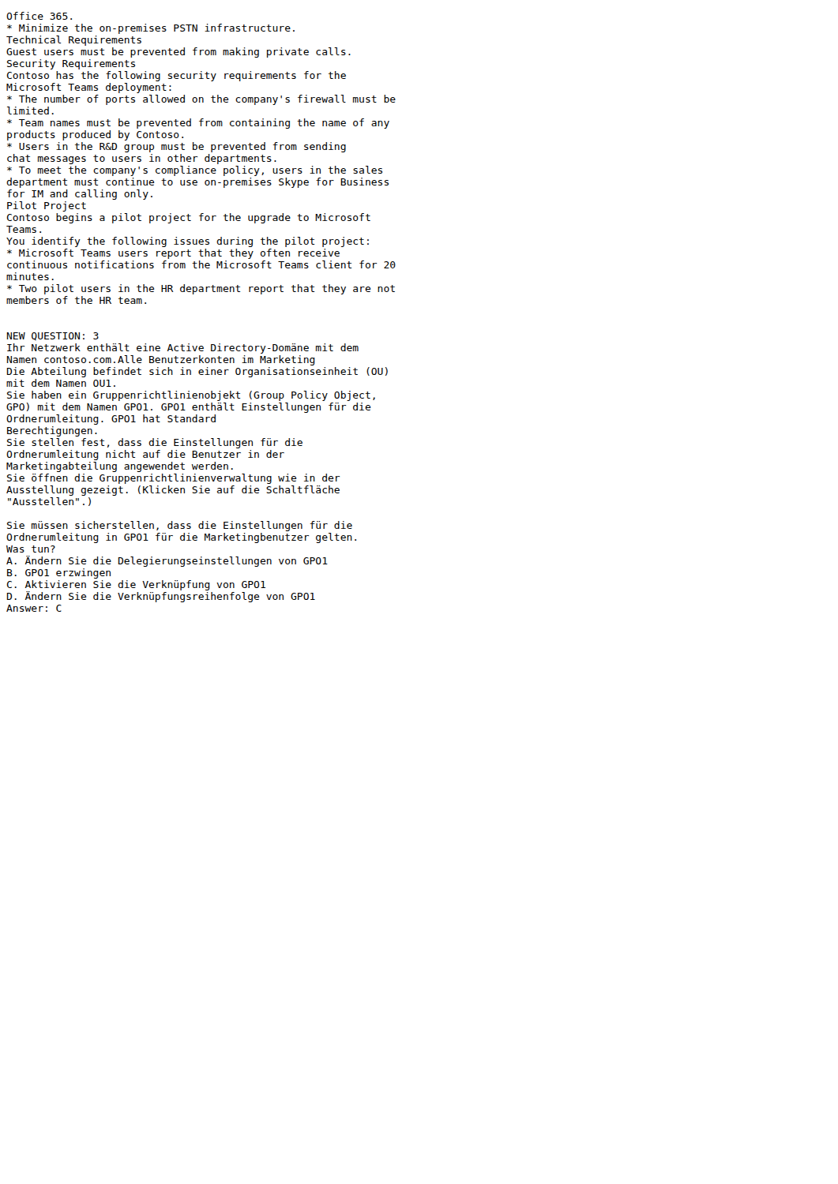Office 365.
* Minimize the on-premises PSTN infrastructure.
Technical Requirements
Guest users must be prevented from making private calls.
Security Requirements
Contoso has the following security requirements for the
Microsoft Teams deployment:
* The number of ports allowed on the company's firewall must be
limited.
* Team names must be prevented from containing the name of any
products produced by Contoso.
* Users in the R&D group must be prevented from sending
chat messages to users in other departments.
* To meet the company's compliance policy, users in the sales
department must continue to use on-premises Skype for Business
for IM and calling only.
Pilot Project
Contoso begins a pilot project for the upgrade to Microsoft
Teams.
You identify the following issues during the pilot project:
* Microsoft Teams users report that they often receive
continuous notifications from the Microsoft Teams client for 20
minutes.
* Two pilot users in the HR department report that they are not
members of the HR team.


NEW QUESTION: 3
Ihr Netzwerk enthält eine Active Directory-Domäne mit dem
Namen contoso.com.Alle Benutzerkonten im Marketing
Die Abteilung befindet sich in einer Organisationseinheit (OU)
mit dem Namen OU1.
Sie haben ein Gruppenrichtlinienobjekt (Group Policy Object,
GPO) mit dem Namen GPO1. GPO1 enthält Einstellungen für die
Ordnerumleitung. GPO1 hat Standard
Berechtigungen.
Sie stellen fest, dass die Einstellungen für die
Ordnerumleitung nicht auf die Benutzer in der
Marketingabteilung angewendet werden.
Sie öffnen die Gruppenrichtlinienverwaltung wie in der
Ausstellung gezeigt. (Klicken Sie auf die Schaltfläche
"Ausstellen".)

Sie müssen sicherstellen, dass die Einstellungen für die
Ordnerumleitung in GPO1 für die Marketingbenutzer gelten.
Was tun?
A. Ändern Sie die Delegierungseinstellungen von GPO1
B. GPO1 erzwingen
C. Aktivieren Sie die Verknüpfung von GPO1
D. Ändern Sie die Verknüpfungsreihenfolge von GPO1
Answer: C